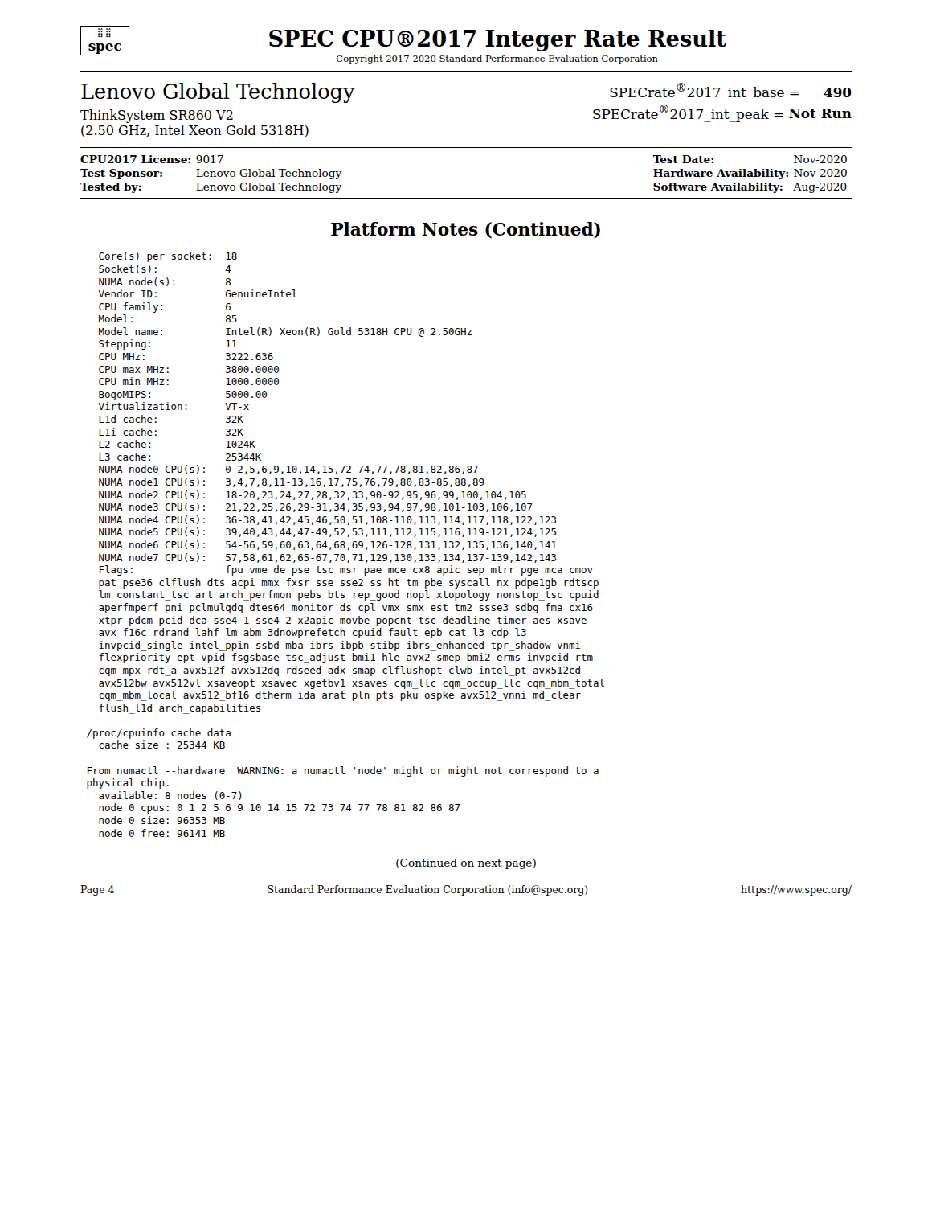⣿⣿ spec
SPEC CPU®2017 Integer Rate Result
Copyright 2017-2020 Standard Performance Evaluation Corporation
Lenovo Global Technology
ThinkSystem SR860 V2
(2.50 GHz, Intel Xeon Gold 5318H)
SPECrate®2017_int_base = 490
SPECrate®2017_int_peak = Not Run
| CPU2017 License: | 9017 |
| Test Sponsor: | Lenovo Global Technology |
| Tested by: | Lenovo Global Technology |
| Test Date: | Nov-2020 |
| Hardware Availability: | Nov-2020 |
| Software Availability: | Aug-2020 |
Platform Notes (Continued)
   Core(s) per socket:  18
   Socket(s):           4
   NUMA node(s):        8
   Vendor ID:           GenuineIntel
   CPU family:          6
   Model:               85
   Model name:          Intel(R) Xeon(R) Gold 5318H CPU @ 2.50GHz
   Stepping:            11
   CPU MHz:             3222.636
   CPU max MHz:         3800.0000
   CPU min MHz:         1000.0000
   BogoMIPS:            5000.00
   Virtualization:      VT-x
   L1d cache:           32K
   L1i cache:           32K
   L2 cache:            1024K
   L3 cache:            25344K
   NUMA node0 CPU(s):   0-2,5,6,9,10,14,15,72-74,77,78,81,82,86,87
   NUMA node1 CPU(s):   3,4,7,8,11-13,16,17,75,76,79,80,83-85,88,89
   NUMA node2 CPU(s):   18-20,23,24,27,28,32,33,90-92,95,96,99,100,104,105
   NUMA node3 CPU(s):   21,22,25,26,29-31,34,35,93,94,97,98,101-103,106,107
   NUMA node4 CPU(s):   36-38,41,42,45,46,50,51,108-110,113,114,117,118,122,123
   NUMA node5 CPU(s):   39,40,43,44,47-49,52,53,111,112,115,116,119-121,124,125
   NUMA node6 CPU(s):   54-56,59,60,63,64,68,69,126-128,131,132,135,136,140,141
   NUMA node7 CPU(s):   57,58,61,62,65-67,70,71,129,130,133,134,137-139,142,143
   Flags:               fpu vme de pse tsc msr pae mce cx8 apic sep mtrr pge mca cmov
   pat pse36 clflush dts acpi mmx fxsr sse sse2 ss ht tm pbe syscall nx pdpe1gb rdtscp
   lm constant_tsc art arch_perfmon pebs bts rep_good nopl xtopology nonstop_tsc cpuid
   aperfmperf pni pclmulqdq dtes64 monitor ds_cpl vmx smx est tm2 ssse3 sdbg fma cx16
   xtpr pdcm pcid dca sse4_1 sse4_2 x2apic movbe popcnt tsc_deadline_timer aes xsave
   avx f16c rdrand lahf_lm abm 3dnowprefetch cpuid_fault epb cat_l3 cdp_l3
   invpcid_single intel_ppin ssbd mba ibrs ibpb stibp ibrs_enhanced tpr_shadow vnmi
   flexpriority ept vpid fsgsbase tsc_adjust bmi1 hle avx2 smep bmi2 erms invpcid rtm
   cqm mpx rdt_a avx512f avx512dq rdseed adx smap clflushopt clwb intel_pt avx512cd
   avx512bw avx512vl xsaveopt xsavec xgetbv1 xsaves cqm_llc cqm_occup_llc cqm_mbm_total
   cqm_mbm_local avx512_bf16 dtherm ida arat pln pts pku ospke avx512_vnni md_clear
   flush_l1d arch_capabilities

 /proc/cpuinfo cache data
   cache size : 25344 KB

 From numactl --hardware  WARNING: a numactl 'node' might or might not correspond to a
 physical chip.
   available: 8 nodes (0-7)
   node 0 cpus: 0 1 2 5 6 9 10 14 15 72 73 74 77 78 81 82 86 87
   node 0 size: 96353 MB
   node 0 free: 96141 MB
(Continued on next page)
Page 4 Standard Performance Evaluation Corporation (info@spec.org) https://www.spec.org/